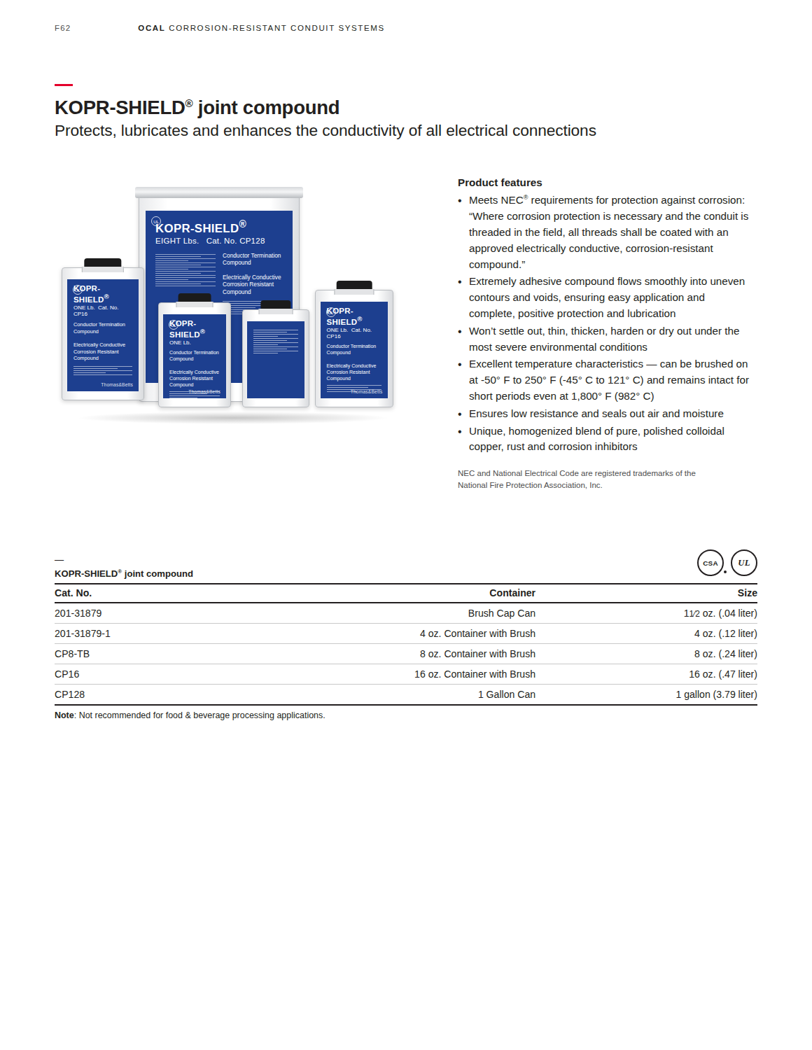F62
OCAL Corrosion-Resistant Conduit Systems
KOPR-SHIELD® joint compound
Protects, lubricates and enhances the conductivity of all electrical connections
UL
KOPR-SHIELD®
EIGHT Lbs. Cat. No. CP128
Conductor Termination
Compound
Electrically Conductive
Corrosion Resistant
Compound
Thomas&Betts
UL
KOPR-SHIELD®
ONE Lb. Cat. No. CP16
Conductor Termination
Compound
Electrically Conductive
Corrosion Resistant
Compound
Thomas&Betts
UL
KOPR-SHIELD®
ONE Lb.
Conductor Termination
Compound
Electrically Conductive
Corrosion Resistant
Compound
Thomas&Betts
UL
KOPR-SHIELD®
ONE Lb. Cat. No. CP16
Conductor Termination
Compound
Electrically Conductive
Corrosion Resistant
Compound
Thomas&Betts
Product features
Meets NEC® requirements for protection against corrosion: “Where corrosion protection is necessary and the conduit is threaded in the field, all threads shall be coated with an approved electrically conductive, corrosion-resistant compound.”
Extremely adhesive compound flows smoothly into uneven contours and voids, ensuring easy application and complete, positive protection and lubrication
Won’t settle out, thin, thicken, harden or dry out under the most severe environmental conditions
Excellent temperature characteristics — can be brushed on at -50° F to 250° F (-45° C to 121° C) and remains intact for short periods even at 1,800° F (982° C)
Ensures low resistance and seals out air and moisture
Unique, homogenized blend of pure, polished colloidal copper, rust and corrosion inhibitors
NEC and National Electrical Code are registered trademarks of the National Fire Protection Association, Inc.
—KOPR-SHIELD® joint compound
CSA
UL
| Cat. No. | Container | Size |
| --- | --- | --- |
| 201-31879 | Brush Cap Can | 1 1⁄2 oz. (.04 liter) |
| 201-31879-1 | 4 oz. Container with Brush | 4 oz. (.12 liter) |
| CP8-TB | 8 oz. Container with Brush | 8 oz. (.24 liter) |
| CP16 | 16 oz. Container with Brush | 16 oz. (.47 liter) |
| CP128 | 1 Gallon Can | 1 gallon (3.79 liter) |
Note: Not recommended for food & beverage processing applications.